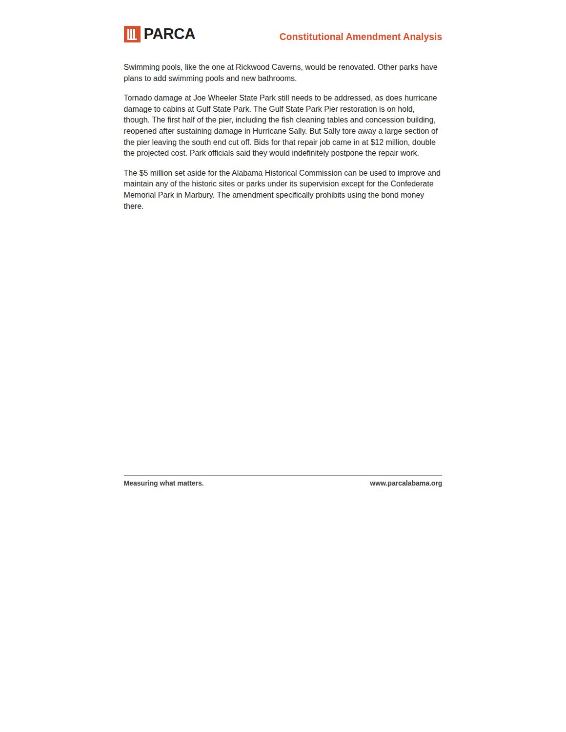PARCA
Constitutional Amendment Analysis
Swimming pools, like the one at Rickwood Caverns, would be renovated. Other parks have plans to add swimming pools and new bathrooms.
Tornado damage at Joe Wheeler State Park still needs to be addressed, as does hurricane damage to cabins at Gulf State Park. The Gulf State Park Pier restoration is on hold, though. The first half of the pier, including the fish cleaning tables and concession building, reopened after sustaining damage in Hurricane Sally. But Sally tore away a large section of the pier leaving the south end cut off. Bids for that repair job came in at $12 million, double the projected cost. Park officials said they would indefinitely postpone the repair work.
The $5 million set aside for the Alabama Historical Commission can be used to improve and maintain any of the historic sites or parks under its supervision except for the Confederate Memorial Park in Marbury. The amendment specifically prohibits using the bond money there.
Measuring what matters.
www.parcalabama.org